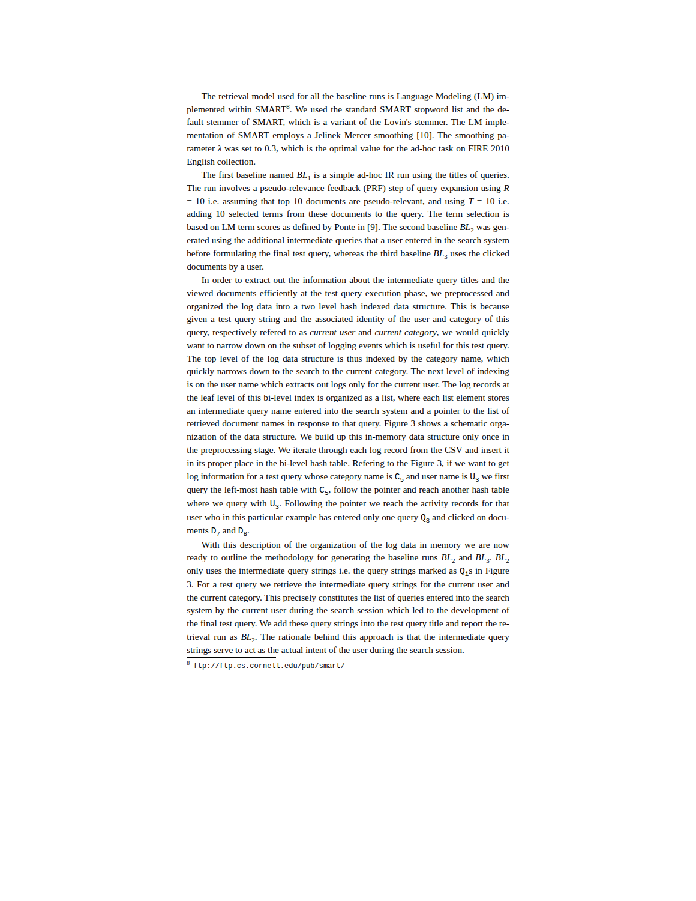The retrieval model used for all the baseline runs is Language Modeling (LM) implemented within SMART8. We used the standard SMART stopword list and the default stemmer of SMART, which is a variant of the Lovin's stemmer. The LM implementation of SMART employs a Jelinek Mercer smoothing [10]. The smoothing parameter λ was set to 0.3, which is the optimal value for the ad-hoc task on FIRE 2010 English collection.
The first baseline named BL1 is a simple ad-hoc IR run using the titles of queries. The run involves a pseudo-relevance feedback (PRF) step of query expansion using R = 10 i.e. assuming that top 10 documents are pseudo-relevant, and using T = 10 i.e. adding 10 selected terms from these documents to the query. The term selection is based on LM term scores as defined by Ponte in [9]. The second baseline BL2 was generated using the additional intermediate queries that a user entered in the search system before formulating the final test query, whereas the third baseline BL3 uses the clicked documents by a user.
In order to extract out the information about the intermediate query titles and the viewed documents efficiently at the test query execution phase, we preprocessed and organized the log data into a two level hash indexed data structure. This is because given a test query string and the associated identity of the user and category of this query, respectively refered to as current user and current category, we would quickly want to narrow down on the subset of logging events which is useful for this test query. The top level of the log data structure is thus indexed by the category name, which quickly narrows down to the search to the current category. The next level of indexing is on the user name which extracts out logs only for the current user. The log records at the leaf level of this bi-level index is organized as a list, where each list element stores an intermediate query name entered into the search system and a pointer to the list of retrieved document names in response to that query. Figure 3 shows a schematic organization of the data structure. We build up this in-memory data structure only once in the preprocessing stage. We iterate through each log record from the CSV and insert it in its proper place in the bi-level hash table. Refering to the Figure 3, if we want to get log information for a test query whose category name is C5 and user name is U3 we first query the left-most hash table with C5, follow the pointer and reach another hash table where we query with U3. Following the pointer we reach the activity records for that user who in this particular example has entered only one query Q3 and clicked on documents D7 and D8.
With this description of the organization of the log data in memory we are now ready to outline the methodology for generating the baseline runs BL2 and BL3. BL2 only uses the intermediate query strings i.e. the query strings marked as Qis in Figure 3. For a test query we retrieve the intermediate query strings for the current user and the current category. This precisely constitutes the list of queries entered into the search system by the current user during the search session which led to the development of the final test query. We add these query strings into the test query title and report the retrieval run as BL2. The rationale behind this approach is that the intermediate query strings serve to act as the actual intent of the user during the search session.
8 ftp://ftp.cs.cornell.edu/pub/smart/